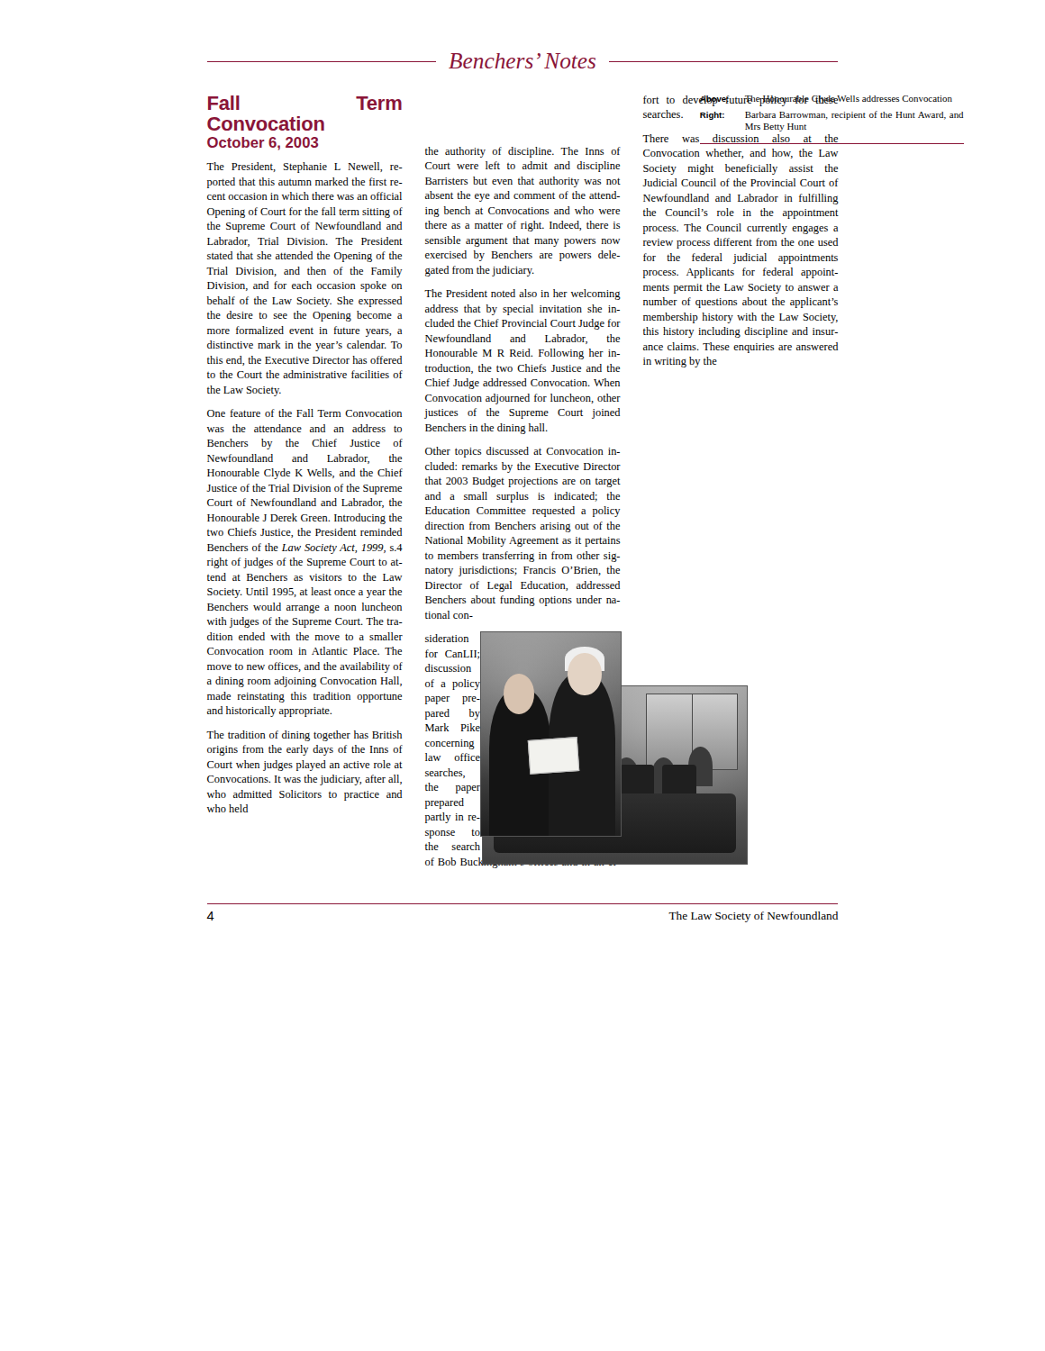Benchers’ Notes
Fall Term Convocation
October 6, 2003
The President, Stephanie L Newell, reported that this autumn marked the first recent occasion in which there was an official Opening of Court for the fall term sitting of the Supreme Court of Newfoundland and Labrador, Trial Division. The President stated that she attended the Opening of the Trial Division, and then of the Family Division, and for each occasion spoke on behalf of the Law Society. She expressed the desire to see the Opening become a more formalized event in future years, a distinctive mark in the year’s calendar. To this end, the Executive Director has offered to the Court the administrative facilities of the Law Society.
One feature of the Fall Term Convocation was the attendance and an address to Benchers by the Chief Justice of Newfoundland and Labrador, the Honourable Clyde K Wells, and the Chief Justice of the Trial Division of the Supreme Court of Newfoundland and Labrador, the Honourable J Derek Green. Introducing the two Chiefs Justice, the President reminded Benchers of the Law Society Act, 1999, s.4 right of judges of the Supreme Court to attend at Benchers as visitors to the Law Society. Until 1995, at least once a year the Benchers would arrange a noon luncheon with judges of the Supreme Court. The tradition ended with the move to a smaller Convocation room in Atlantic Place. The move to new offices, and the availability of a dining room adjoining Convocation Hall, made reinstating this tradition opportune and historically appropriate.
The tradition of dining together has British origins from the early days of the Inns of Court when judges played an active role at Convocations. It was the judiciary, after all, who admitted Solicitors to practice and who held
Above:
The Honourable Clyde Wells addresses Convocation
Right:
Barbara Barrowman, recipient of the Hunt Award, and Mrs Betty Hunt
the authority of discipline. The Inns of Court were left to admit and discipline Barristers but even that authority was not absent the eye and comment of the attending bench at Convocations and who were there as a matter of right. Indeed, there is sensible argument that many powers now exercised by Benchers are powers delegated from the judiciary.
The President noted also in her welcoming address that by special invitation she included the Chief Provincial Court Judge for Newfoundland and Labrador, the Honourable M R Reid. Following her introduction, the two Chiefs Justice and the Chief Judge addressed Convocation. When Convocation adjourned for luncheon, other justices of the Supreme Court joined Benchers in the dining hall.
Other topics discussed at Convocation included: remarks by the Executive Director that 2003 Budget projections are on target and a small surplus is indicated; the Education Committee requested a policy direction from Benchers arising out of the National Mobility Agreement as it pertains to members transferring in from other signatory jurisdictions; Francis O’Brien, the Director of Legal Education, addressed Benchers about funding options under national con-
sideration for CanLII; discussion of a policy paper prepared by Mark Pike concerning law office searches, the paper prepared partly in response to the search of Bob Buckingham’s offices and in an effort to develop future policy for these searches.
There was discussion also at the Convocation whether, and how, the Law Society might beneficially assist the Judicial Council of the Provincial Court of Newfoundland and Labrador in fulfilling the Council’s role in the appointment process. The Council currently engages a review process different from the one used for the federal judicial appointments process. Applicants for federal appointments permit the Law Society to answer a number of questions about the applicant’s membership history with the Law Society, this history including discipline and insurance claims. These enquiries are answered in writing by the
4
The Law Society of Newfoundland